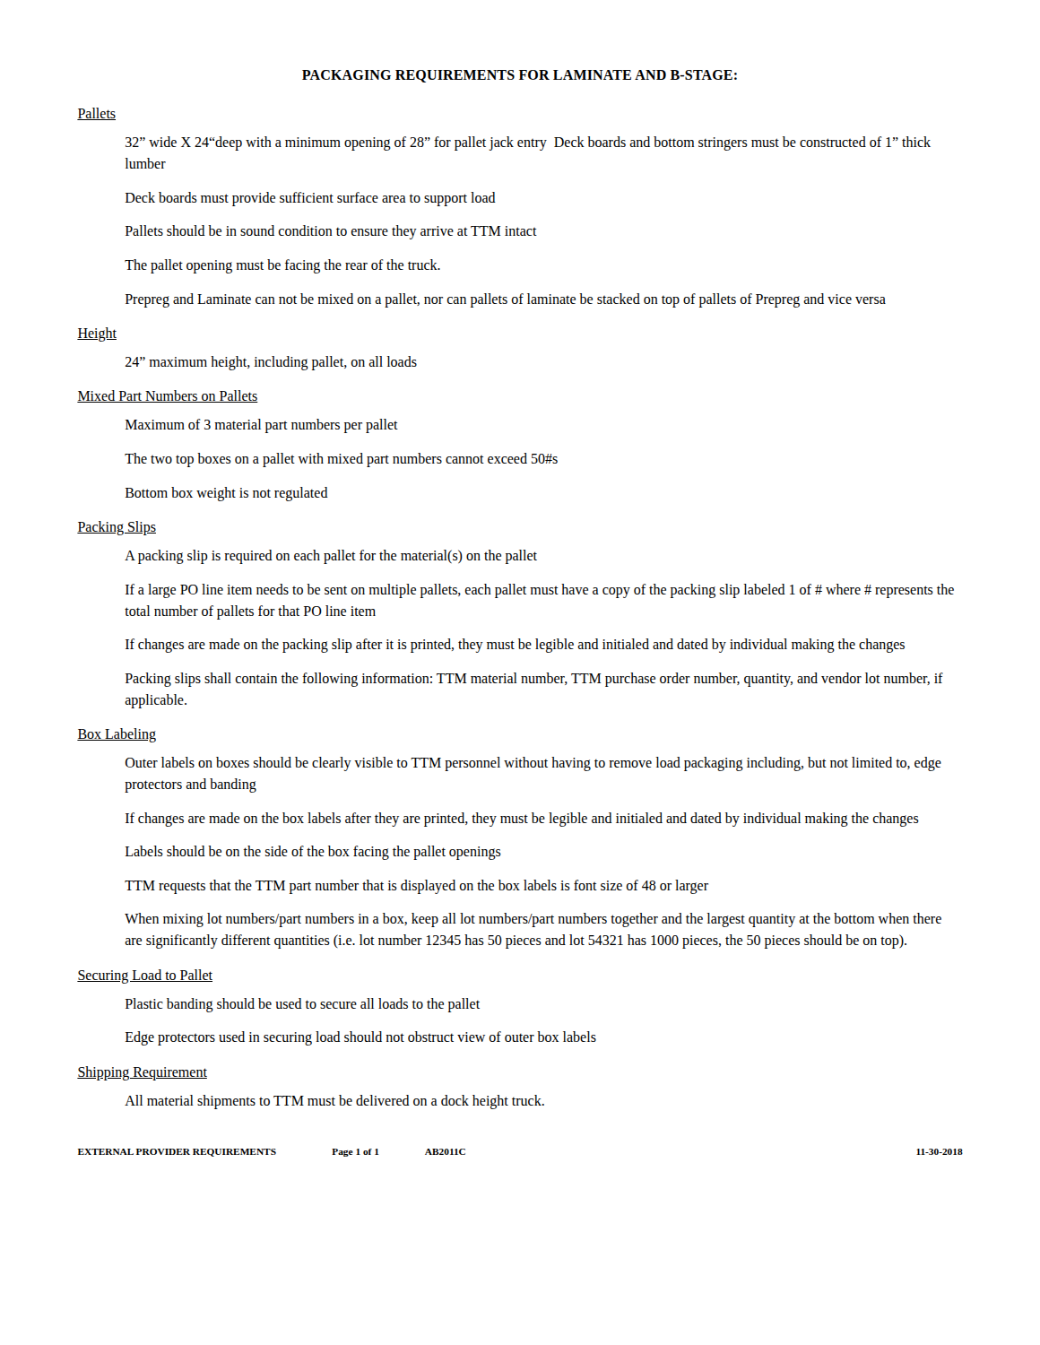PACKAGING REQUIREMENTS FOR LAMINATE AND B-STAGE:
Pallets
32” wide X 24“deep with a minimum opening of 28” for pallet jack entry Deck boards and bottom stringers must be constructed of 1” thick lumber
Deck boards must provide sufficient surface area to support load
Pallets should be in sound condition to ensure they arrive at TTM intact
The pallet opening must be facing the rear of the truck.
Prepreg and Laminate can not be mixed on a pallet, nor can pallets of laminate be stacked on top of pallets of Prepreg and vice versa
Height
24” maximum height, including pallet, on all loads
Mixed Part Numbers on Pallets
Maximum of 3 material part numbers per pallet
The two top boxes on a pallet with mixed part numbers cannot exceed 50#s
Bottom box weight is not regulated
Packing Slips
A packing slip is required on each pallet for the material(s) on the pallet
If a large PO line item needs to be sent on multiple pallets, each pallet must have a copy of the packing slip labeled 1 of # where # represents the total number of pallets for that PO line item
If changes are made on the packing slip after it is printed, they must be legible and initialed and dated by individual making the changes
Packing slips shall contain the following information: TTM material number, TTM purchase order number, quantity, and vendor lot number, if applicable.
Box Labeling
Outer labels on boxes should be clearly visible to TTM personnel without having to remove load packaging including, but not limited to, edge protectors and banding
If changes are made on the box labels after they are printed, they must be legible and initialed and dated by individual making the changes
Labels should be on the side of the box facing the pallet openings
TTM requests that the TTM part number that is displayed on the box labels is font size of 48 or larger
When mixing lot numbers/part numbers in a box, keep all lot numbers/part numbers together and the largest quantity at the bottom when there are significantly different quantities (i.e. lot number 12345 has 50 pieces and lot 54321 has 1000 pieces, the 50 pieces should be on top).
Securing Load to Pallet
Plastic banding should be used to secure all loads to the pallet
Edge protectors used in securing load should not obstruct view of outer box labels
Shipping Requirement
All material shipments to TTM must be delivered on a dock height truck.
EXTERNAL PROVIDER REQUIREMENTS Page 1 of 1 AB2011C 11-30-2018